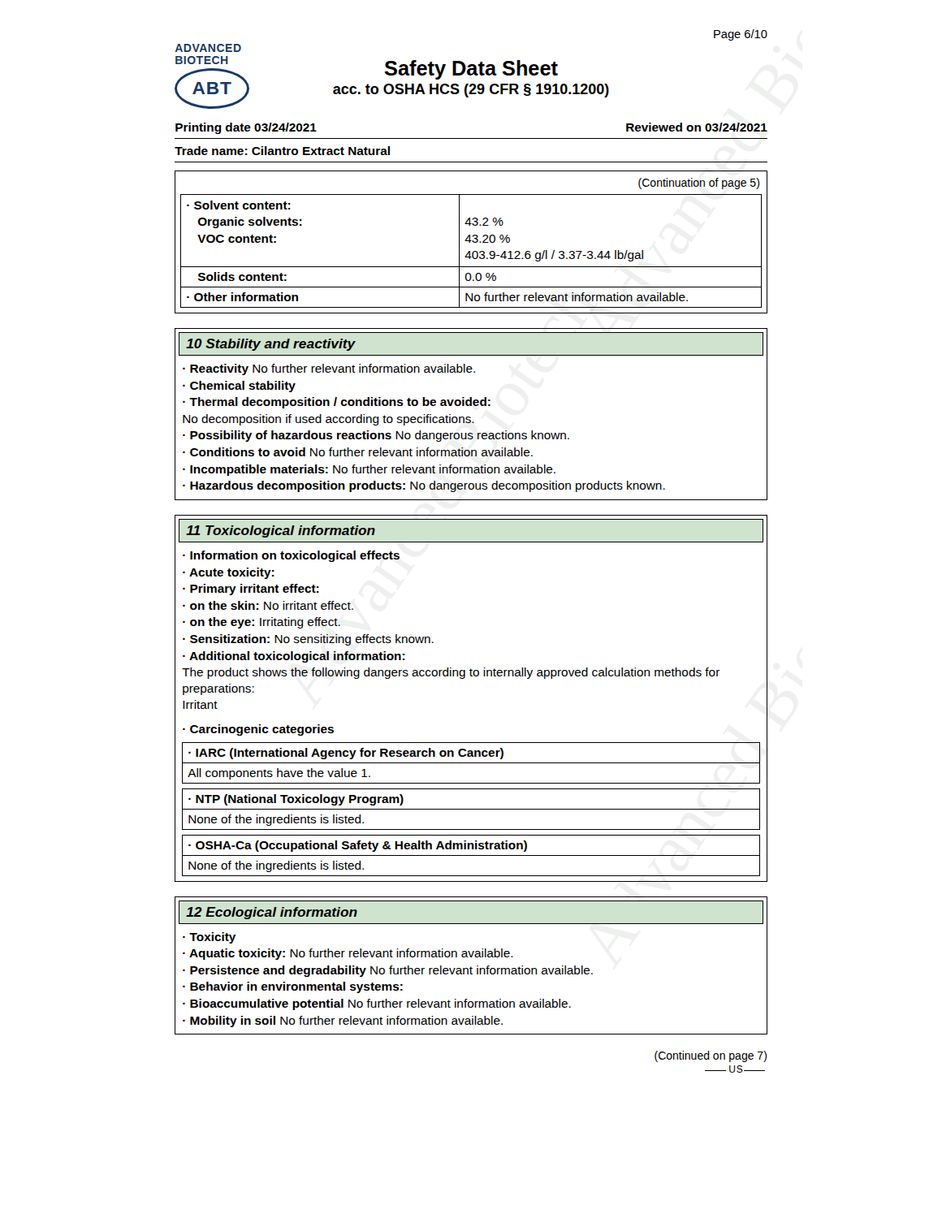Advanced Biotech
Advanced Biotech
Advanced Biotech
Page 6/10
ADVANCED
BIOTECH
ABT
Safety Data Sheet
acc. to OSHA HCS (29 CFR § 1910.1200)
Printing date 03/24/2021
Reviewed on 03/24/2021
Trade name: Cilantro Extract Natural
(Continuation of page 5)
| · Solvent content: Organic solvents: VOC content: | 43.2 % 43.20 % 403.9-412.6 g/l / 3.37-3.44 lb/gal |
| Solids content: | 0.0 % |
| · Other information | No further relevant information available. |
10 Stability and reactivity
· Reactivity No further relevant information available.
· Chemical stability
· Thermal decomposition / conditions to be avoided:
No decomposition if used according to specifications.
· Possibility of hazardous reactions No dangerous reactions known.
· Conditions to avoid No further relevant information available.
· Incompatible materials: No further relevant information available.
· Hazardous decomposition products: No dangerous decomposition products known.
11 Toxicological information
· Information on toxicological effects
· Acute toxicity:
· Primary irritant effect:
· on the skin: No irritant effect.
· on the eye: Irritating effect.
· Sensitization: No sensitizing effects known.
· Additional toxicological information:
The product shows the following dangers according to internally approved calculation methods for preparations:
Irritant
· Carcinogenic categories
| · IARC (International Agency for Research on Cancer) |
| All components have the value 1. |
| · NTP (National Toxicology Program) |
| None of the ingredients is listed. |
| · OSHA-Ca (Occupational Safety & Health Administration) |
| None of the ingredients is listed. |
12 Ecological information
· Toxicity
· Aquatic toxicity: No further relevant information available.
· Persistence and degradability No further relevant information available.
· Behavior in environmental systems:
· Bioaccumulative potential No further relevant information available.
· Mobility in soil No further relevant information available.
(Continued on page 7)
US